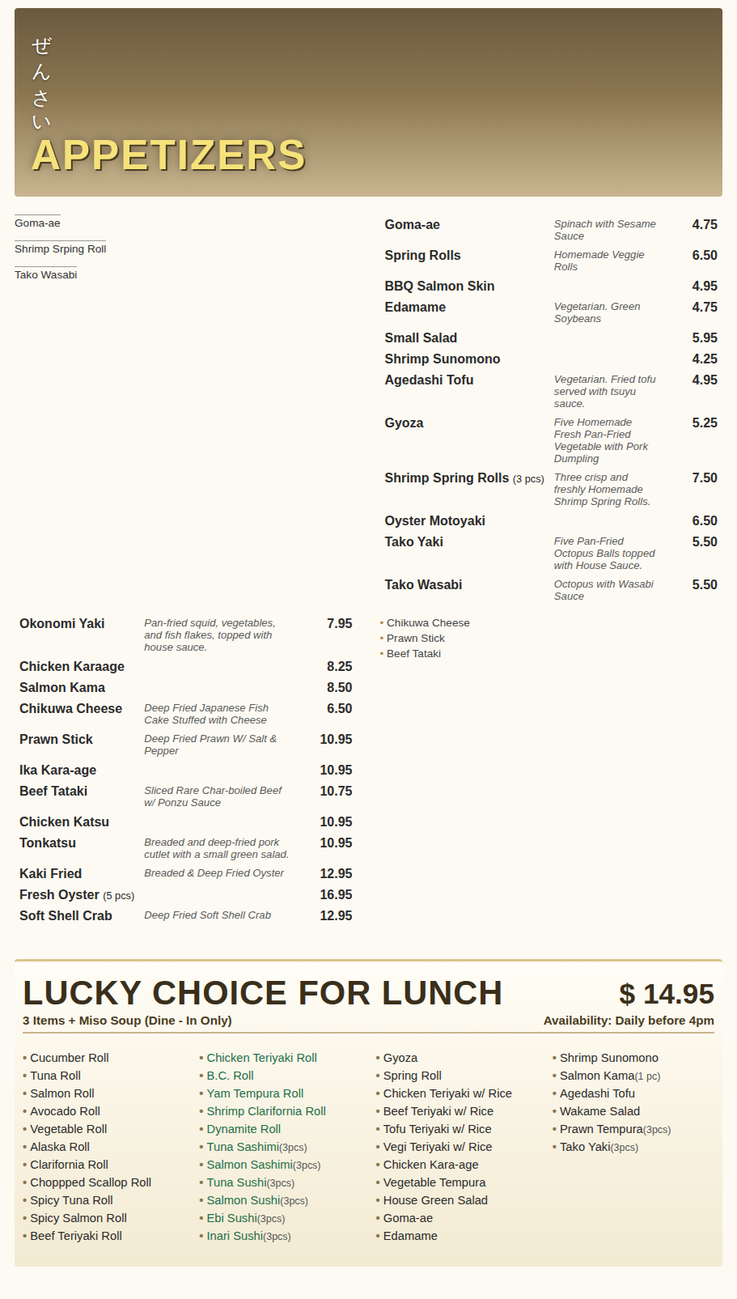ぜんさい
Appetizers
Goma-ae
Shrimp Srping Roll
Tako Wasabi
| Goma-ae | Spinach with Sesame Sauce | 4.75 |
| Spring Rolls | Homemade Veggie Rolls | 6.50 |
| BBQ Salmon Skin | | 4.95 |
| Edamame | Vegetarian. Green Soybeans | 4.75 |
| Small Salad | | 5.95 |
| Shrimp Sunomono | | 4.25 |
| Agedashi Tofu | Vegetarian. Fried tofu served with tsuyu sauce. | 4.95 |
| Gyoza | Five Homemade Fresh Pan-Fried Vegetable with Pork Dumpling | 5.25 |
| Shrimp Spring Rolls (3 pcs) | Three crisp and freshly Homemade Shrimp Spring Rolls. | 7.50 |
| Oyster Motoyaki | | 6.50 |
| Tako Yaki | Five Pan-Fried Octopus Balls topped with House Sauce. | 5.50 |
| Tako Wasabi | Octopus with Wasabi Sauce | 5.50 |
| Okonomi Yaki | Pan-fried squid, vegetables, and fish flakes, topped with house sauce. | 7.95 |
| Chicken Karaage | | 8.25 |
| Salmon Kama | | 8.50 |
| Chikuwa Cheese | Deep Fried Japanese Fish Cake Stuffed with Cheese | 6.50 |
| Prawn Stick | Deep Fried Prawn W/ Salt & Pepper | 10.95 |
| Ika Kara-age | | 10.95 |
| Beef Tataki | Sliced Rare Char-boiled Beef w/ Ponzu Sauce | 10.75 |
| Chicken Katsu | | 10.95 |
| Tonkatsu | Breaded and deep-fried pork cutlet with a small green salad. | 10.95 |
| Kaki Fried | Breaded & Deep Fried Oyster | 12.95 |
| Fresh Oyster (5 pcs) | | 16.95 |
| Soft Shell Crab | Deep Fried Soft Shell Crab | 12.95 |
Chikuwa Cheese
Prawn Stick
Beef Tataki
Lucky Choice for Lunch
$ 14.95
3 Items + Miso Soup (Dine - In Only) Availability: Daily before 4pm
Cucumber Roll
Tuna Roll
Salmon Roll
Avocado Roll
Vegetable Roll
Alaska Roll
Clarifornia Roll
Choppped Scallop Roll
Spicy Tuna Roll
Spicy Salmon Roll
Beef Teriyaki Roll
Chicken Teriyaki Roll
B.C. Roll
Yam Tempura Roll
Shrimp Clarifornia Roll
Dynamite Roll
Tuna Sashimi(3pcs)
Salmon Sashimi(3pcs)
Tuna Sushi(3pcs)
Salmon Sushi(3pcs)
Ebi Sushi(3pcs)
Inari Sushi(3pcs)
Gyoza
Spring Roll
Chicken Teriyaki w/ Rice
Beef Teriyaki w/ Rice
Tofu Teriyaki w/ Rice
Vegi Teriyaki w/ Rice
Chicken Kara-age
Vegetable Tempura
House Green Salad
Goma-ae
Edamame
Shrimp Sunomono
Salmon Kama(1 pc)
Agedashi Tofu
Wakame Salad
Prawn Tempura(3pcs)
Tako Yaki(3pcs)